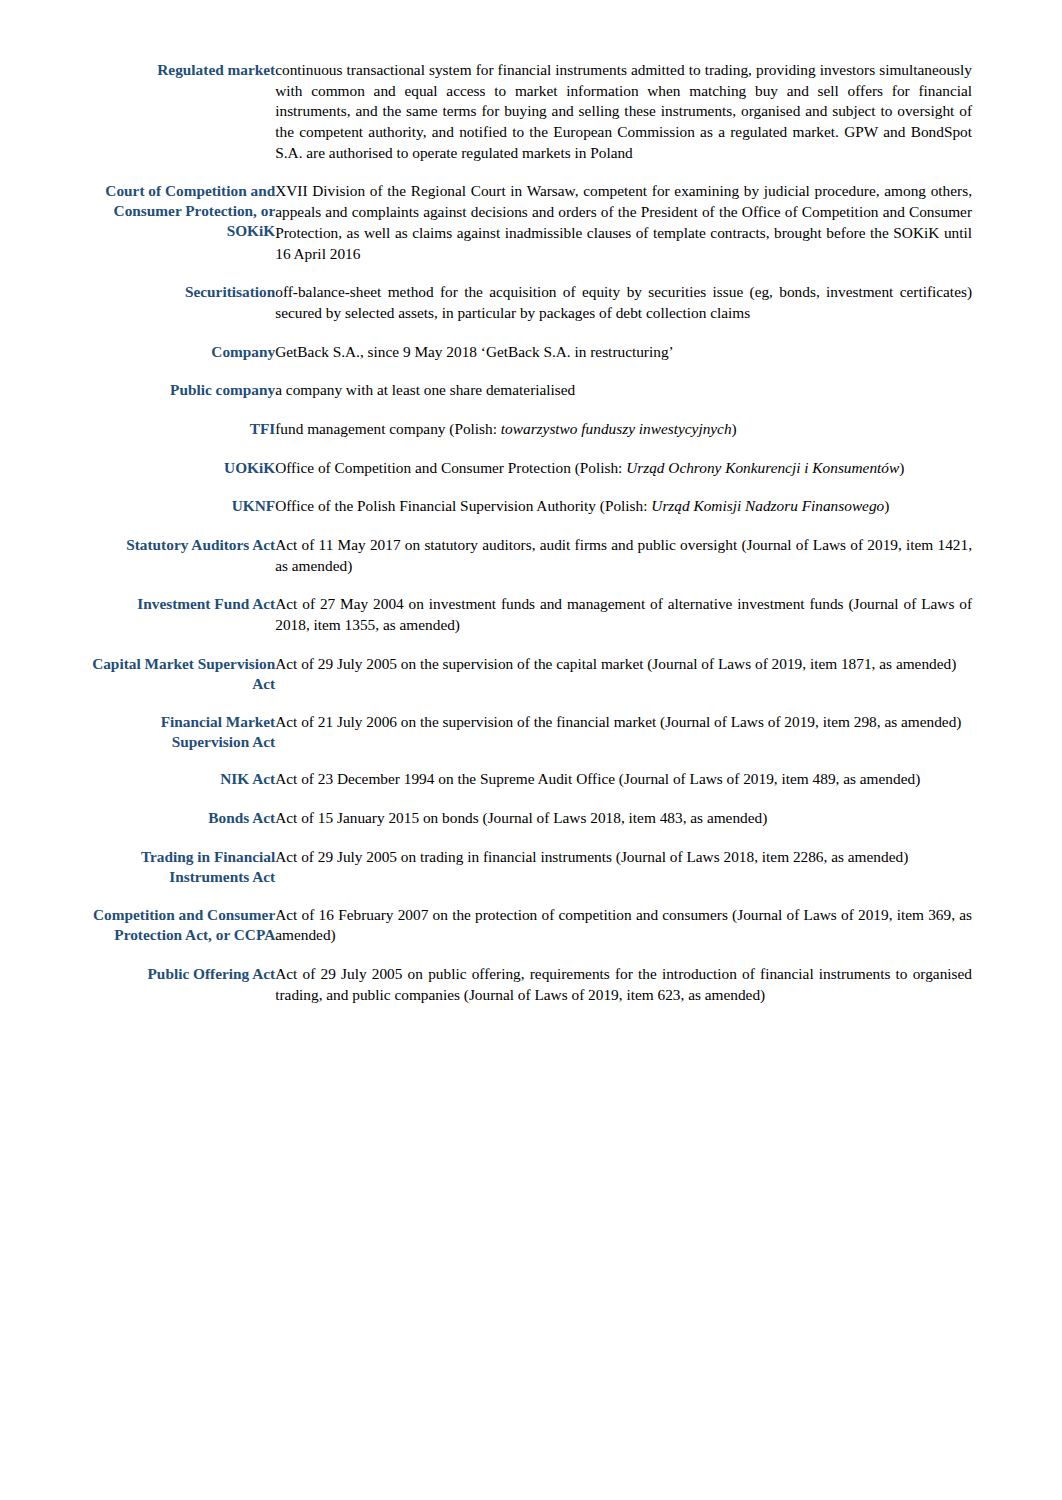| Regulated market | continuous transactional system for financial instruments admitted to trading, providing investors simultaneously with common and equal access to market information when matching buy and sell offers for financial instruments, and the same terms for buying and selling these instruments, organised and subject to oversight of the competent authority, and notified to the European Commission as a regulated market. GPW and BondSpot S.A. are authorised to operate regulated markets in Poland |
| Court of Competition and Consumer Protection, or SOKiK | XVII Division of the Regional Court in Warsaw, competent for examining by judicial procedure, among others, appeals and complaints against decisions and orders of the President of the Office of Competition and Consumer Protection, as well as claims against inadmissible clauses of template contracts, brought before the SOKiK until 16 April 2016 |
| Securitisation | off-balance-sheet method for the acquisition of equity by securities issue (eg, bonds, investment certificates) secured by selected assets, in particular by packages of debt collection claims |
| Company | GetBack S.A., since 9 May 2018 ‘GetBack S.A. in restructuring’ |
| Public company | a company with at least one share dematerialised |
| TFI | fund management company (Polish: towarzystwo funduszy inwestycyjnych ) |
| UOKiK | Office of Competition and Consumer Protection (Polish: Urząd Ochrony Konkurencji i Konsumentów ) |
| UKNF | Office of the Polish Financial Supervision Authority (Polish: Urząd Komisji Nadzoru Finansowego ) |
| Statutory Auditors Act | Act of 11 May 2017 on statutory auditors, audit firms and public oversight (Journal of Laws of 2019, item 1421, as amended) |
| Investment Fund Act | Act of 27 May 2004 on investment funds and management of alternative investment funds (Journal of Laws of 2018, item 1355, as amended) |
| Capital Market Supervision Act | Act of 29 July 2005 on the supervision of the capital market (Journal of Laws of 2019, item 1871, as amended) |
| Financial Market Supervision Act | Act of 21 July 2006 on the supervision of the financial market (Journal of Laws of 2019, item 298, as amended) |
| NIK Act | Act of 23 December 1994 on the Supreme Audit Office (Journal of Laws of 2019, item 489, as amended) |
| Bonds Act | Act of 15 January 2015 on bonds (Journal of Laws 2018, item 483, as amended) |
| Trading in Financial Instruments Act | Act of 29 July 2005 on trading in financial instruments (Journal of Laws 2018, item 2286, as amended) |
| Competition and Consumer Protection Act, or CCPA | Act of 16 February 2007 on the protection of competition and consumers (Journal of Laws of 2019, item 369, as amended) |
| Public Offering Act | Act of 29 July 2005 on public offering, requirements for the introduction of financial instruments to organised trading, and public companies (Journal of Laws of 2019, item 623, as amended) |